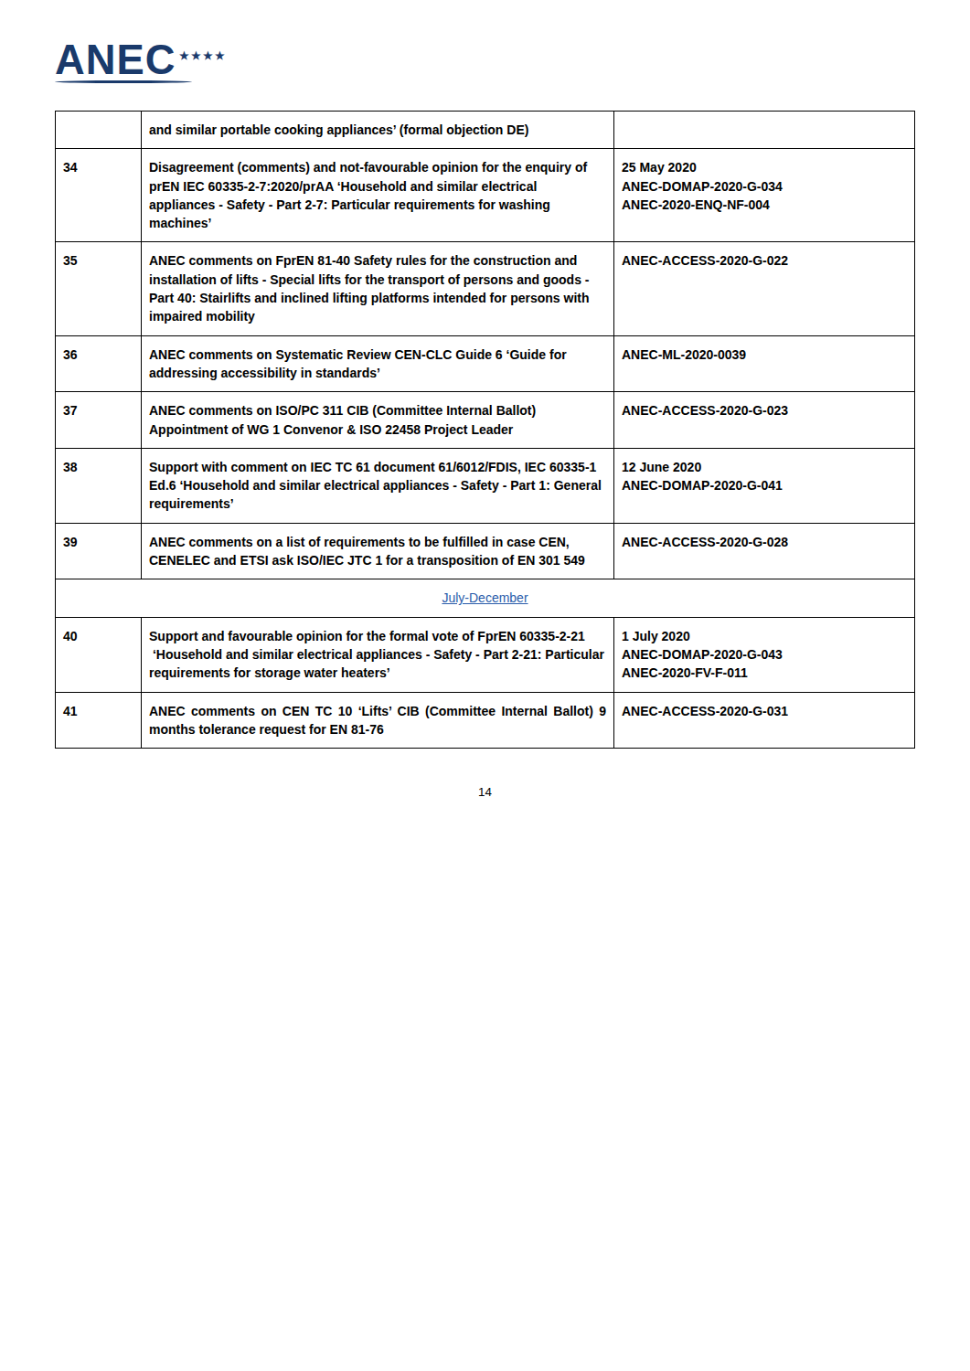ANEC★★★★
| | and similar portable cooking appliances’ (formal objection DE) | |
| 34 | Disagreement (comments) and not-favourable opinion for the enquiry of prEN IEC 60335-2-7:2020/prAA ‘Household and similar electrical appliances - Safety - Part 2-7: Particular requirements for washing machines’ | 25 May 2020 ANEC-DOMAP-2020-G-034 ANEC-2020-ENQ-NF-004 |
| 35 | ANEC comments on FprEN 81-40 Safety rules for the construction and installation of lifts - Special lifts for the transport of persons and goods - Part 40: Stairlifts and inclined lifting platforms intended for persons with impaired mobility | ANEC-ACCESS-2020-G-022 |
| 36 | ANEC comments on Systematic Review CEN-CLC Guide 6 ‘Guide for addressing accessibility in standards’ | ANEC-ML-2020-0039 |
| 37 | ANEC comments on ISO/PC 311 CIB (Committee Internal Ballot) Appointment of WG 1 Convenor & ISO 22458 Project Leader | ANEC-ACCESS-2020-G-023 |
| 38 | Support with comment on IEC TC 61 document 61/6012/FDIS, IEC 60335-1 Ed.6 ‘Household and similar electrical appliances - Safety - Part 1: General requirements’ | 12 June 2020 ANEC-DOMAP-2020-G-041 |
| 39 | ANEC comments on a list of requirements to be fulfilled in case CEN, CENELEC and ETSI ask ISO/IEC JTC 1 for a transposition of EN 301 549 | ANEC-ACCESS-2020-G-028 |
| July-December |
| 40 | Support and favourable opinion for the formal vote of FprEN 60335-2-21 ‘Household and similar electrical appliances - Safety - Part 2-21: Particular requirements for storage water heaters’ | 1 July 2020 ANEC-DOMAP-2020-G-043 ANEC-2020-FV-F-011 |
| 41 | ANEC comments on CEN TC 10 ‘Lifts’ CIB (Committee Internal Ballot) 9 months tolerance request for EN 81-76 | ANEC-ACCESS-2020-G-031 |
14